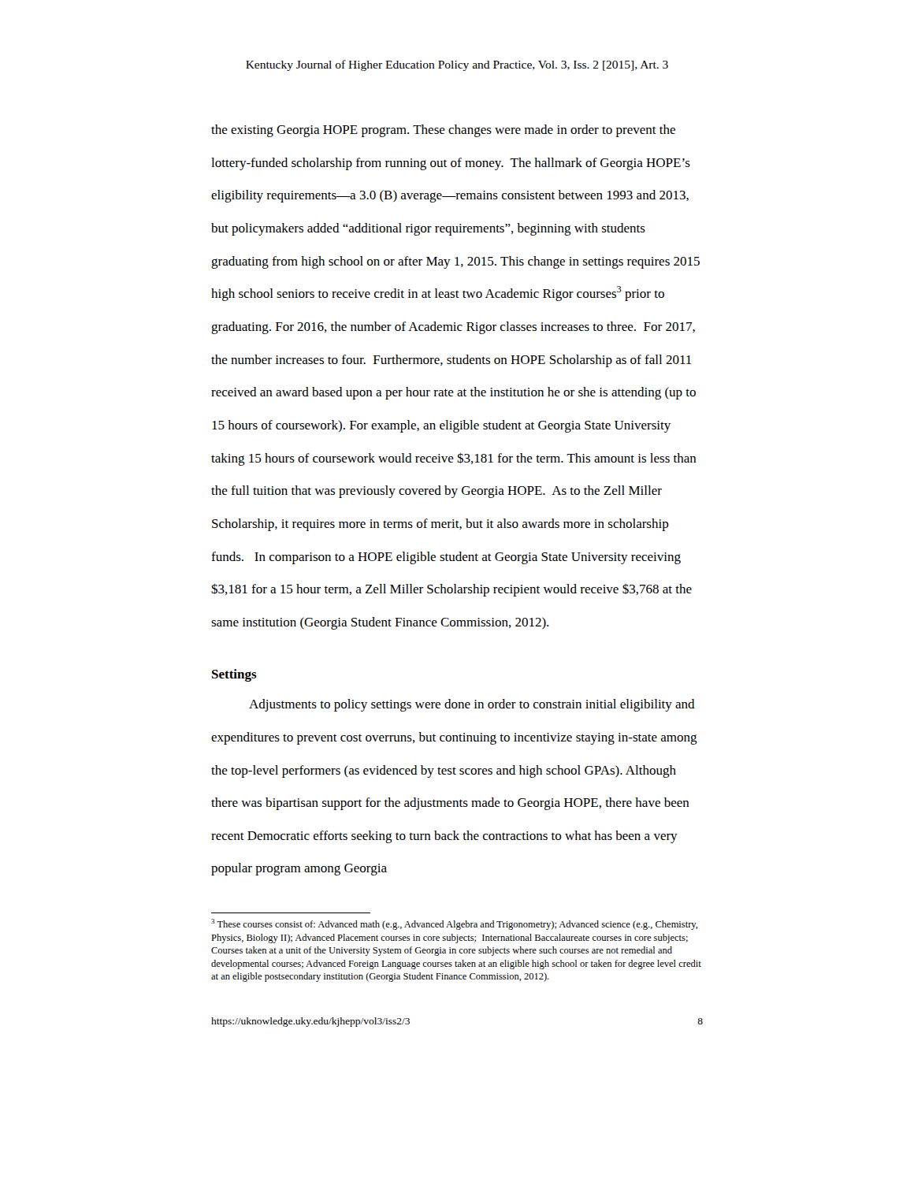Kentucky Journal of Higher Education Policy and Practice, Vol. 3, Iss. 2 [2015], Art. 3
the existing Georgia HOPE program. These changes were made in order to prevent the lottery-funded scholarship from running out of money. The hallmark of Georgia HOPE’s eligibility requirements—a 3.0 (B) average—remains consistent between 1993 and 2013, but policymakers added “additional rigor requirements”, beginning with students graduating from high school on or after May 1, 2015. This change in settings requires 2015 high school seniors to receive credit in at least two Academic Rigor courses3 prior to graduating. For 2016, the number of Academic Rigor classes increases to three. For 2017, the number increases to four. Furthermore, students on HOPE Scholarship as of fall 2011 received an award based upon a per hour rate at the institution he or she is attending (up to 15 hours of coursework). For example, an eligible student at Georgia State University taking 15 hours of coursework would receive $3,181 for the term. This amount is less than the full tuition that was previously covered by Georgia HOPE. As to the Zell Miller Scholarship, it requires more in terms of merit, but it also awards more in scholarship funds. In comparison to a HOPE eligible student at Georgia State University receiving $3,181 for a 15 hour term, a Zell Miller Scholarship recipient would receive $3,768 at the same institution (Georgia Student Finance Commission, 2012).
Settings
Adjustments to policy settings were done in order to constrain initial eligibility and expenditures to prevent cost overruns, but continuing to incentivize staying in-state among the top-level performers (as evidenced by test scores and high school GPAs). Although there was bipartisan support for the adjustments made to Georgia HOPE, there have been recent Democratic efforts seeking to turn back the contractions to what has been a very popular program among Georgia
3 These courses consist of: Advanced math (e.g., Advanced Algebra and Trigonometry); Advanced science (e.g., Chemistry, Physics, Biology II); Advanced Placement courses in core subjects; International Baccalaureate courses in core subjects; Courses taken at a unit of the University System of Georgia in core subjects where such courses are not remedial and developmental courses; Advanced Foreign Language courses taken at an eligible high school or taken for degree level credit at an eligible postsecondary institution (Georgia Student Finance Commission, 2012).
https://uknowledge.uky.edu/kjhepp/vol3/iss2/3 8